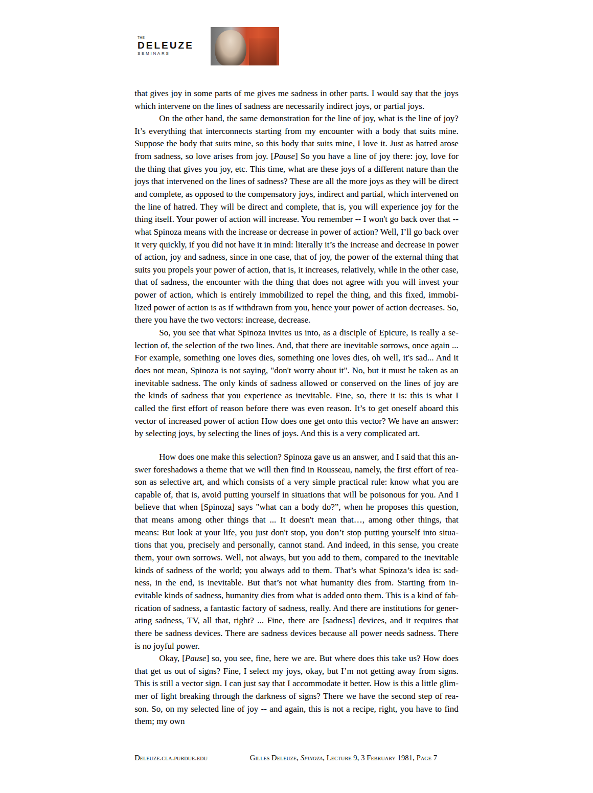THE
DELEUZE
SEMINARS
that gives joy in some parts of me gives me sadness in other parts. I would say that the joys which intervene on the lines of sadness are necessarily indirect joys, or partial joys.
On the other hand, the same demonstration for the line of joy, what is the line of joy? It’s everything that interconnects starting from my encounter with a body that suits mine. Suppose the body that suits mine, so this body that suits mine, I love it. Just as hatred arose from sadness, so love arises from joy. [Pause] So you have a line of joy there: joy, love for the thing that gives you joy, etc. This time, what are these joys of a different nature than the joys that intervened on the lines of sadness? These are all the more joys as they will be direct and complete, as opposed to the compensatory joys, indirect and partial, which intervened on the line of hatred. They will be direct and complete, that is, you will experience joy for the thing itself. Your power of action will increase. You remember -- I won't go back over that -- what Spinoza means with the increase or decrease in power of action? Well, I’ll go back over it very quickly, if you did not have it in mind: literally it’s the increase and decrease in power of action, joy and sadness, since in one case, that of joy, the power of the external thing that suits you propels your power of action, that is, it increases, relatively, while in the other case, that of sadness, the encounter with the thing that does not agree with you will invest your power of action, which is entirely immobilized to repel the thing, and this fixed, immobilized power of action is as if withdrawn from you, hence your power of action decreases. So, there you have the two vectors: increase, decrease.
So, you see that what Spinoza invites us into, as a disciple of Epicure, is really a selection of, the selection of the two lines. And, that there are inevitable sorrows, once again ... For example, something one loves dies, something one loves dies, oh well, it's sad... And it does not mean, Spinoza is not saying, "don't worry about it". No, but it must be taken as an inevitable sadness. The only kinds of sadness allowed or conserved on the lines of joy are the kinds of sadness that you experience as inevitable. Fine, so, there it is: this is what I called the first effort of reason before there was even reason. It’s to get oneself aboard this vector of increased power of action How does one get onto this vector? We have an answer: by selecting joys, by selecting the lines of joys. And this is a very complicated art.
How does one make this selection? Spinoza gave us an answer, and I said that this answer foreshadows a theme that we will then find in Rousseau, namely, the first effort of reason as selective art, and which consists of a very simple practical rule: know what you are capable of, that is, avoid putting yourself in situations that will be poisonous for you. And I believe that when [Spinoza] says "what can a body do?”, when he proposes this question, that means among other things that ... It doesn't mean that…, among other things, that means: But look at your life, you just don't stop, you don’t stop putting yourself into situations that you, precisely and personally, cannot stand. And indeed, in this sense, you create them, your own sorrows. Well, not always, but you add to them, compared to the inevitable kinds of sadness of the world; you always add to them. That’s what Spinoza’s idea is: sadness, in the end, is inevitable. But that’s not what humanity dies from. Starting from inevitable kinds of sadness, humanity dies from what is added onto them. This is a kind of fabrication of sadness, a fantastic factory of sadness, really. And there are institutions for generating sadness, TV, all that, right? ... Fine, there are [sadness] devices, and it requires that there be sadness devices. There are sadness devices because all power needs sadness. There is no joyful power.
Okay, [Pause] so, you see, fine, here we are. But where does this take us? How does that get us out of signs? Fine, I select my joys, okay, but I’m not getting away from signs. This is still a vector sign. I can just say that I accommodate it better. How is this a little glimmer of light breaking through the darkness of signs? There we have the second step of reason. So, on my selected line of joy -- and again, this is not a recipe, right, you have to find them; my own
Deleuze.cla.purdue.edu
Gilles Deleuze, Spinoza, Lecture 9, 3 February 1981, Page 7